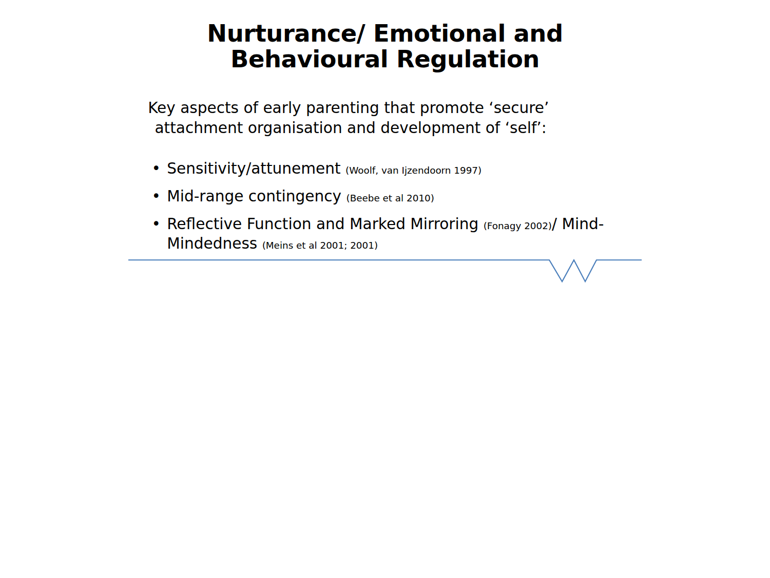Nurturance/ Emotional and Behavioural Regulation
Key aspects of early parenting that promote ‘secure’ attachment organisation and development of ‘self’:
Sensitivity/attunement (Woolf, van Ijzendoorn 1997)
Mid-range contingency (Beebe et al 2010)
Reflective Function and Marked Mirroring (Fonagy 2002)/ Mind-Mindedness (Meins et al 2001; 2001)